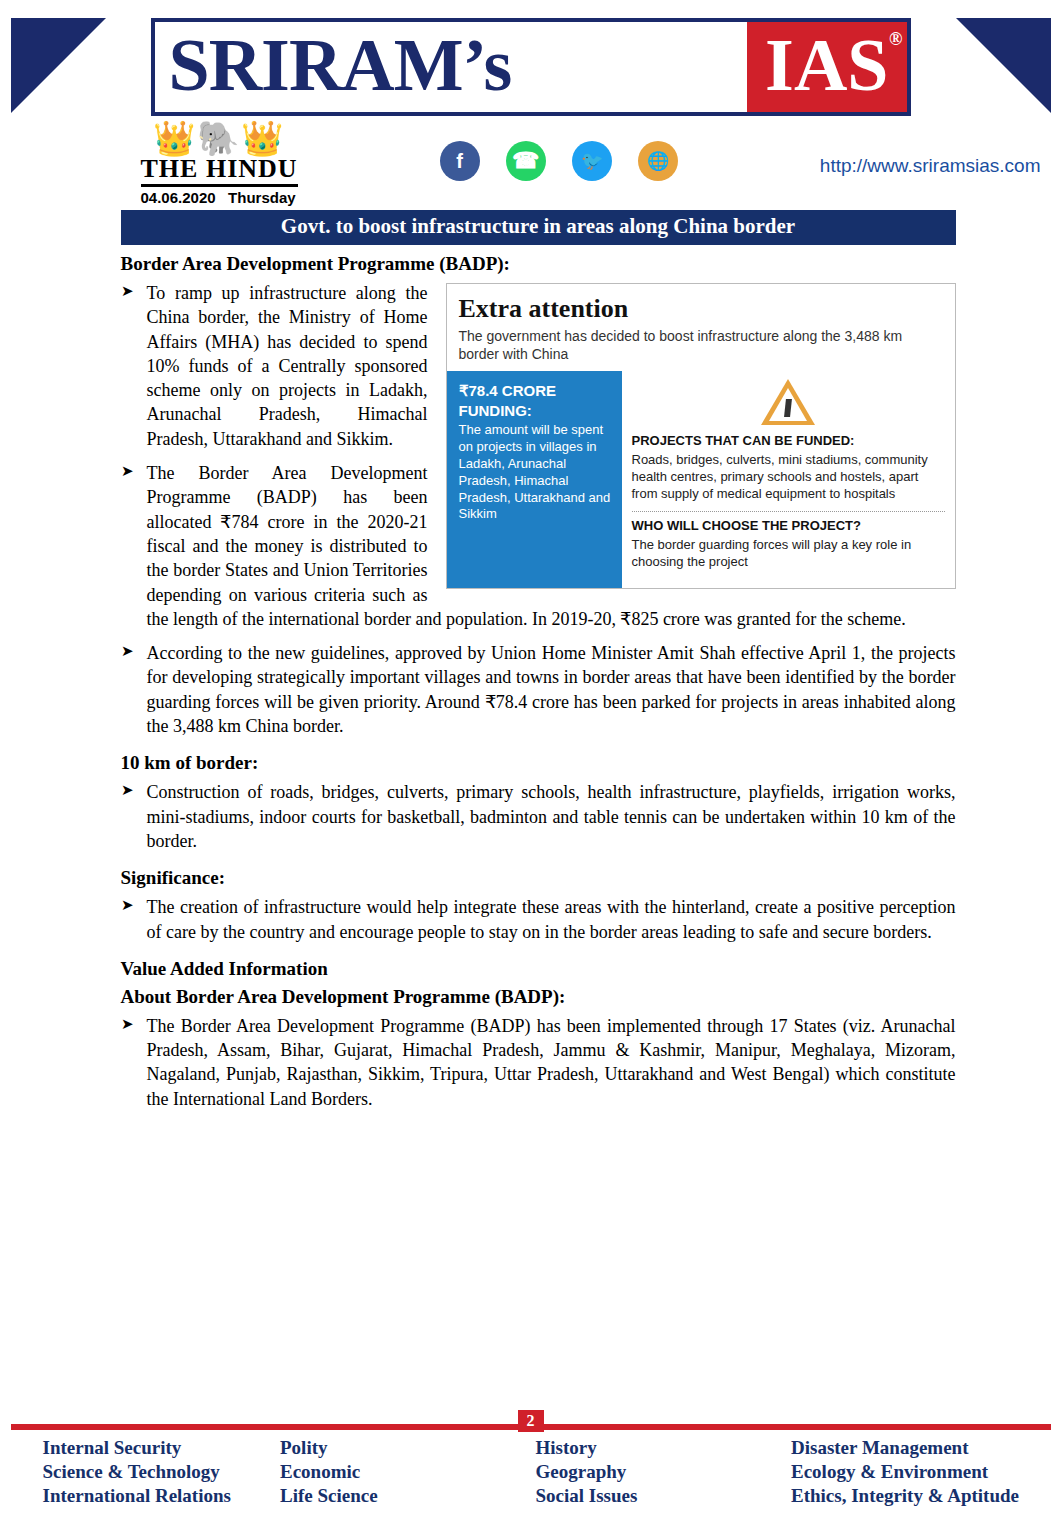SRIRAM’s
IAS®
👑🐘👑
THE HINDU
f ☎ 🐦 🌐
http://www.sriramsias.com
04.06.2020 Thursday
Govt. to boost infrastructure in areas along China border
Border Area Development Programme (BADP):
Extra attention
The government has decided to boost infrastructure along the 3,488 km border with China
₹78.4 CRORE FUNDING: The amount will be spent on projects in villages in Ladakh, Arunachal Pradesh, Himachal Pradesh, Uttarakhand and Sikkim
PROJECTS THAT CAN BE FUNDED:
Roads, bridges, culverts, mini stadiums, community health centres, primary schools and hostels, apart from supply of medical equipment to hospitals
WHO WILL CHOOSE THE PROJECT?
The border guarding forces will play a key role in choosing the project
To ramp up infrastructure along the China border, the Ministry of Home Affairs (MHA) has decided to spend 10% funds of a Centrally sponsored scheme only on projects in Ladakh, Arunachal Pradesh, Himachal Pradesh, Uttarakhand and Sikkim.
The Border Area Development Programme (BADP) has been allocated ₹784 crore in the 2020-21 fiscal and the money is distributed to the border States and Union Territories depending on various criteria such as the length of the international border and population. In 2019-20, ₹825 crore was granted for the scheme.
According to the new guidelines, approved by Union Home Minister Amit Shah effective April 1, the projects for developing strategically important villages and towns in border areas that have been identified by the border guarding forces will be given priority. Around ₹78.4 crore has been parked for projects in areas inhabited along the 3,488 km China border.
10 km of border:
Construction of roads, bridges, culverts, primary schools, health infrastructure, playfields, irrigation works, mini-stadiums, indoor courts for basketball, badminton and table tennis can be undertaken within 10 km of the border.
Significance:
The creation of infrastructure would help integrate these areas with the hinterland, create a positive perception of care by the country and encourage people to stay on in the border areas leading to safe and secure borders.
Value Added Information
About Border Area Development Programme (BADP):
The Border Area Development Programme (BADP) has been implemented through 17 States (viz. Arunachal Pradesh, Assam, Bihar, Gujarat, Himachal Pradesh, Jammu & Kashmir, Manipur, Meghalaya, Mizoram, Nagaland, Punjab, Rajasthan, Sikkim, Tripura, Uttar Pradesh, Uttarakhand and West Bengal) which constitute the International Land Borders.
2
Internal Security
Polity
History
Disaster Management
Science & Technology
Economic
Geography
Ecology & Environment
International Relations
Life Science
Social Issues
Ethics, Integrity & Aptitude